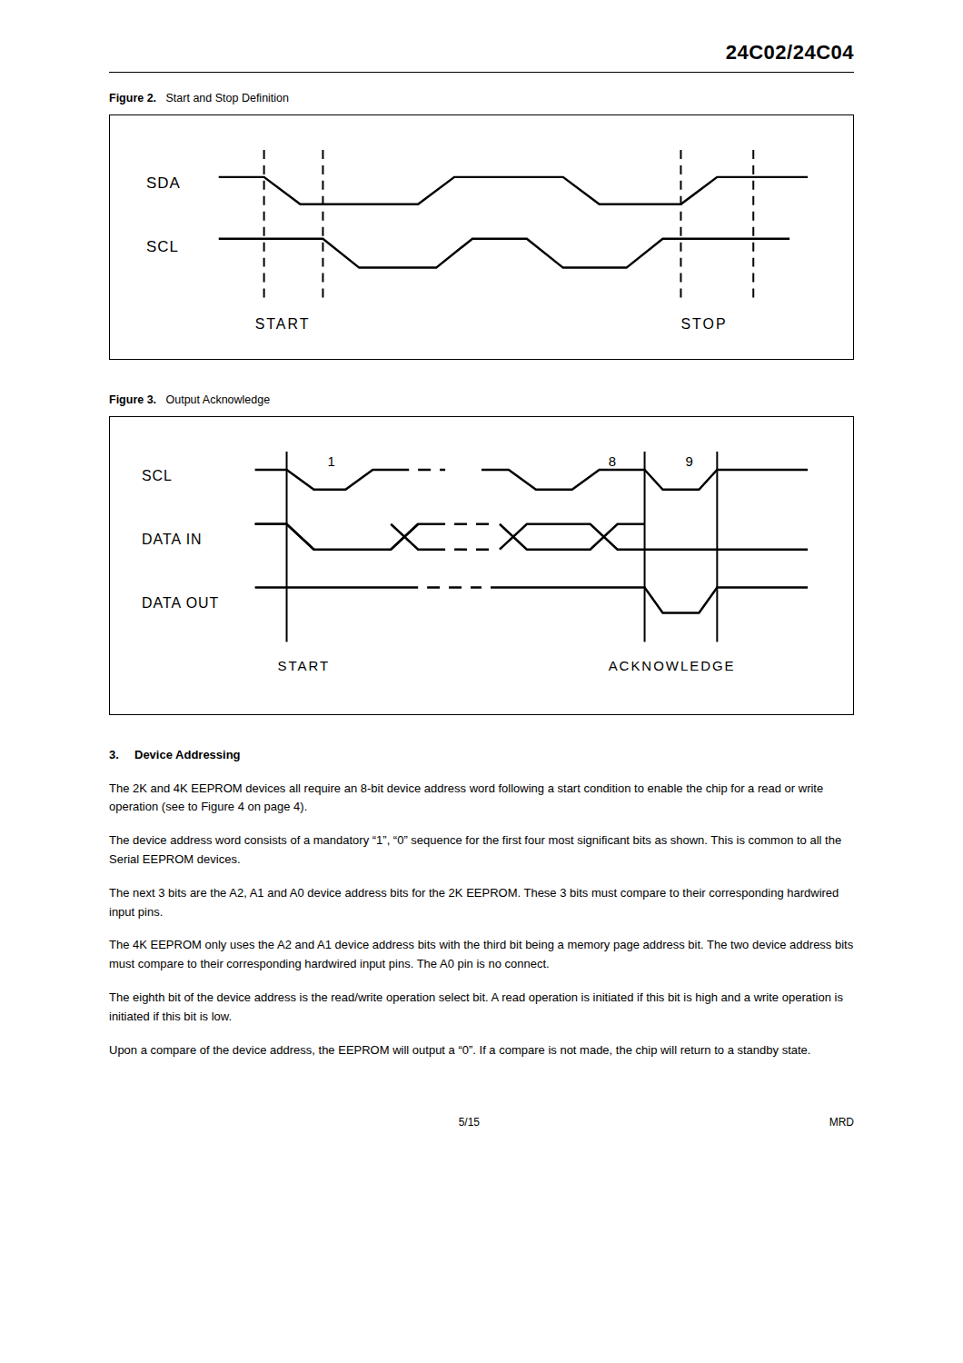24C02/24C04
Figure 2. Start and Stop Definition
SDA SCL START STOP
Figure 3. Output Acknowledge
SCL DATA IN DATA OUT 1 8 9 START ACKNOWLEDGE
3. Device Addressing
The 2K and 4K EEPROM devices all require an 8-bit device address word following a start condition to enable the chip for a read or write operation (see to Figure 4 on page 4).
The device address word consists of a mandatory “1”, “0” sequence for the first four most significant bits as shown. This is common to all the Serial EEPROM devices.
The next 3 bits are the A2, A1 and A0 device address bits for the 2K EEPROM. These 3 bits must compare to their corresponding hardwired input pins.
The 4K EEPROM only uses the A2 and A1 device address bits with the third bit being a memory page address bit. The two device address bits must compare to their corresponding hardwired input pins. The A0 pin is no connect.
The eighth bit of the device address is the read/write operation select bit. A read operation is initiated if this bit is high and a write operation is initiated if this bit is low.
Upon a compare of the device address, the EEPROM will output a “0”. If a compare is not made, the chip will return to a standby state.
5/15 MRD